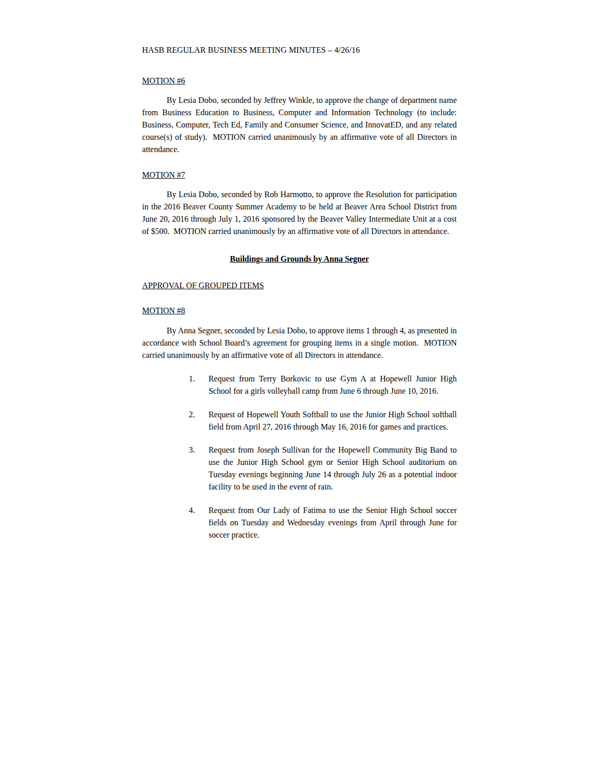HASB REGULAR BUSINESS MEETING MINUTES – 4/26/16
MOTION #6
By Lesia Dobo, seconded by Jeffrey Winkle, to approve the change of department name from Business Education to Business, Computer and Information Technology (to include: Business, Computer, Tech Ed, Family and Consumer Science, and InnovatED, and any related course(s) of study). MOTION carried unanimously by an affirmative vote of all Directors in attendance.
MOTION #7
By Lesia Dobo, seconded by Rob Harmotto, to approve the Resolution for participation in the 2016 Beaver County Summer Academy to be held at Beaver Area School District from June 20, 2016 through July 1, 2016 sponsored by the Beaver Valley Intermediate Unit at a cost of $500. MOTION carried unanimously by an affirmative vote of all Directors in attendance.
Buildings and Grounds by Anna Segner
APPROVAL OF GROUPED ITEMS
MOTION #8
By Anna Segner, seconded by Lesia Dobo, to approve items 1 through 4, as presented in accordance with School Board’s agreement for grouping items in a single motion. MOTION carried unanimously by an affirmative vote of all Directors in attendance.
1. Request from Terry Borkovic to use Gym A at Hopewell Junior High School for a girls volleyball camp from June 6 through June 10, 2016.
2. Request of Hopewell Youth Softball to use the Junior High School softball field from April 27, 2016 through May 16, 2016 for games and practices.
3. Request from Joseph Sullivan for the Hopewell Community Big Band to use the Junior High School gym or Senior High School auditorium on Tuesday evenings beginning June 14 through July 26 as a potential indoor facility to be used in the event of rain.
4. Request from Our Lady of Fatima to use the Senior High School soccer fields on Tuesday and Wednesday evenings from April through June for soccer practice.